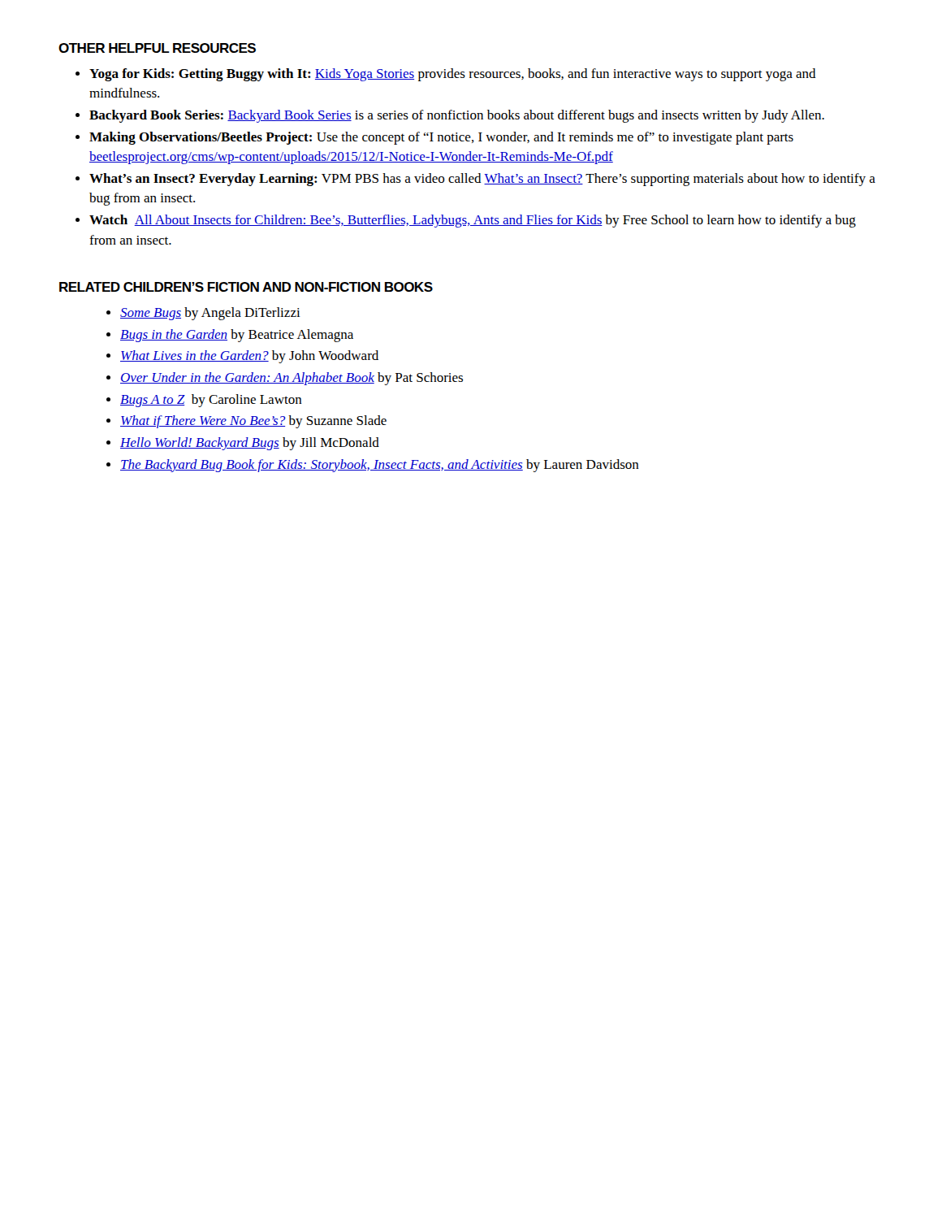Other Helpful Resources
Yoga for Kids: Getting Buggy with It: Kids Yoga Stories provides resources, books, and fun interactive ways to support yoga and mindfulness.
Backyard Book Series: Backyard Book Series is a series of nonfiction books about different bugs and insects written by Judy Allen.
Making Observations/Beetles Project: Use the concept of “I notice, I wonder, and It reminds me of” to investigate plant parts beetlesproject.org/cms/wp-content/uploads/2015/12/I-Notice-I-Wonder-It-Reminds-Me-Of.pdf
What’s an Insect? Everyday Learning: VPM PBS has a video called What’s an Insect? There’s supporting materials about how to identify a bug from an insect.
Watch All About Insects for Children: Bee’s, Butterflies, Ladybugs, Ants and Flies for Kids by Free School to learn how to identify a bug from an insect.
Related Children’s Fiction and Non-Fiction Books
Some Bugs by Angela DiTerlizzi
Bugs in the Garden by Beatrice Alemagna
What Lives in the Garden? by John Woodward
Over Under in the Garden: An Alphabet Book by Pat Schories
Bugs A to Z by Caroline Lawton
What if There Were No Bee’s? by Suzanne Slade
Hello World! Backyard Bugs by Jill McDonald
The Backyard Bug Book for Kids: Storybook, Insect Facts, and Activities by Lauren Davidson